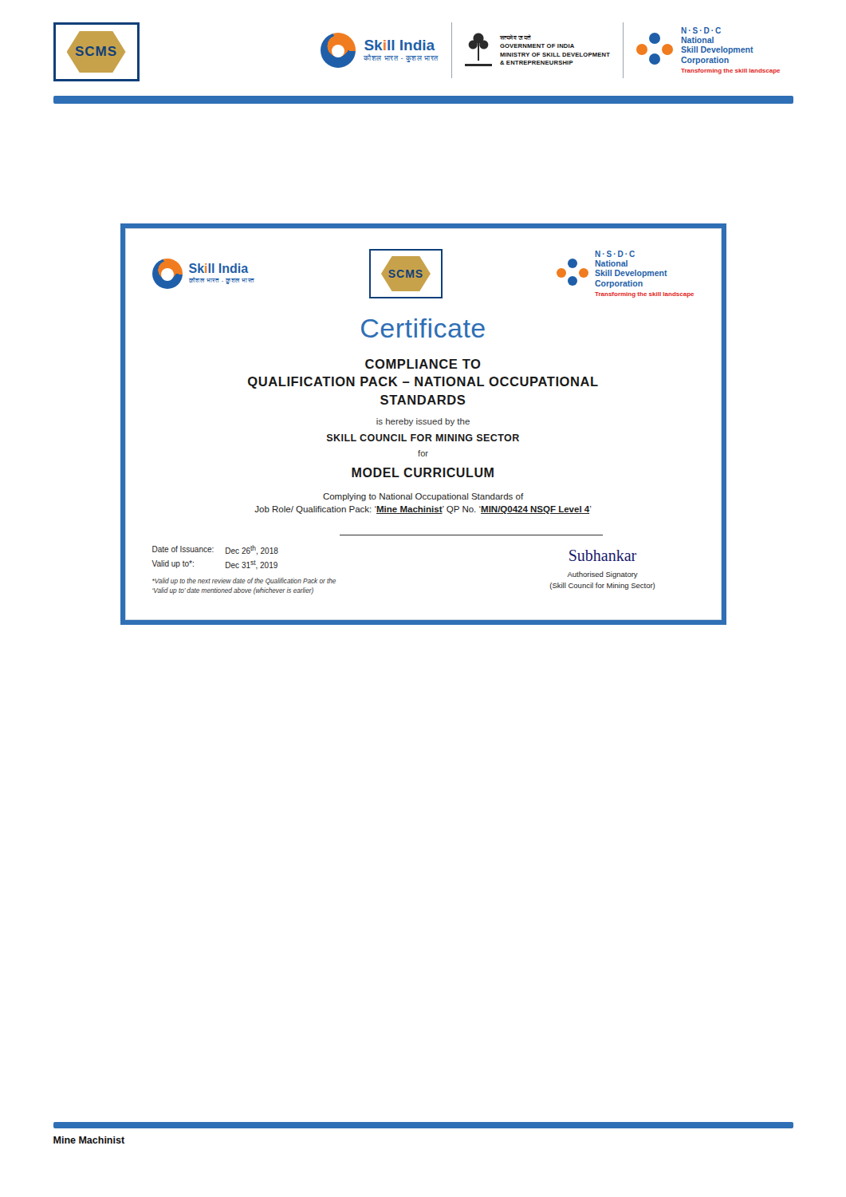SCMS
Skill India
कौशल भारत - कुशल भारत
सत्यमेव जयते
GOVERNMENT OF INDIA
MINISTRY OF SKILL DEVELOPMENT
& ENTREPRENEURSHIP
N·S·D·C
National
Skill Development
Corporation
Transforming the skill landscape
Skill India
कौशल भारत - कुशल भारत
SCMS
N·S·D·C
National
Skill Development
Corporation
Transforming the skill landscape
Certificate
COMPLIANCE TO
QUALIFICATION PACK – NATIONAL OCCUPATIONAL
STANDARDS
is hereby issued by the
SKILL COUNCIL FOR MINING SECTOR
for
MODEL CURRICULUM
Complying to National Occupational Standards of
Job Role/ Qualification Pack: ‘Mine Machinist’ QP No. ‘MIN/Q0424 NSQF Level 4’
| Date of Issuance: | Dec 26 th , 2018 |
| Valid up to*: | Dec 31 st , 2019 |
*Valid up to the next review date of the Qualification Pack or the
‘Valid up to’ date mentioned above (whichever is earlier)
Subhankar
Authorised Signatory
(Skill Council for Mining Sector)
Mine Machinist